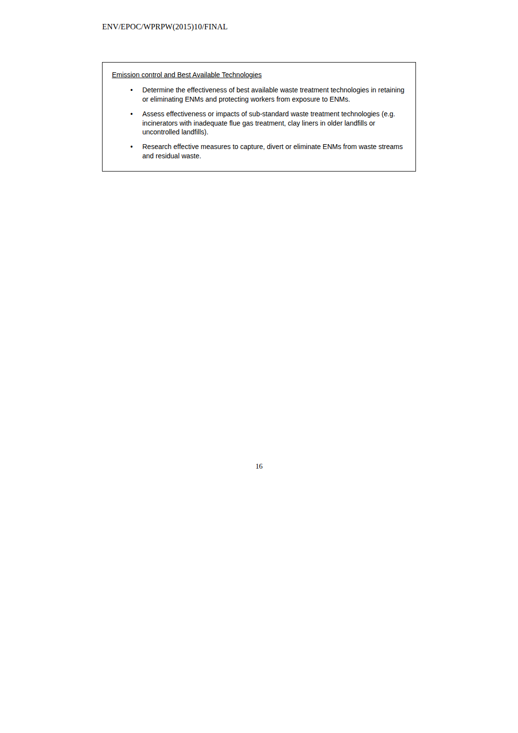ENV/EPOC/WPRPW(2015)10/FINAL
Emission control and Best Available Technologies
Determine the effectiveness of best available waste treatment technologies in retaining or eliminating ENMs and protecting workers from exposure to ENMs.
Assess effectiveness or impacts of sub-standard waste treatment technologies (e.g. incinerators with inadequate flue gas treatment, clay liners in older landfills or uncontrolled landfills).
Research effective measures to capture, divert or eliminate ENMs from waste streams and residual waste.
16